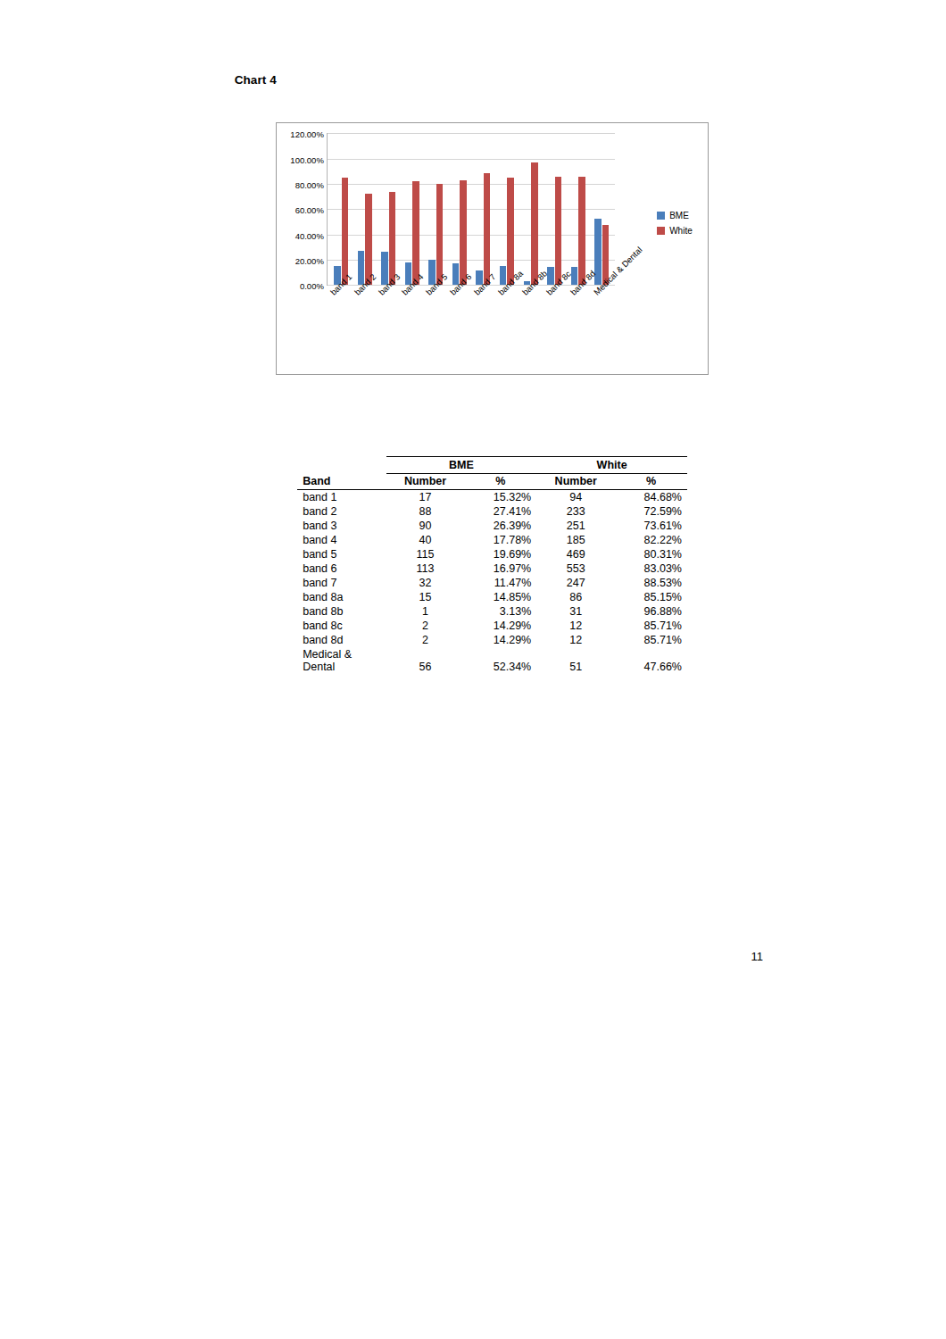Chart 4
120.00%
100.00%
80.00%
60.00%
40.00%
20.00%
0.00%
band 1
band 2
band 3
band 4
band 5
band 6
band 7
band 8a
band 8b
band 8c
band 8d
Medical & Dental
BME
White
| | BME | White |
| --- | --- | --- |
| Band | Number | % | Number | % |
| band 1 | 17 | 15.32% | 94 | 84.68% |
| band 2 | 88 | 27.41% | 233 | 72.59% |
| band 3 | 90 | 26.39% | 251 | 73.61% |
| band 4 | 40 | 17.78% | 185 | 82.22% |
| band 5 | 115 | 19.69% | 469 | 80.31% |
| band 6 | 113 | 16.97% | 553 | 83.03% |
| band 7 | 32 | 11.47% | 247 | 88.53% |
| band 8a | 15 | 14.85% | 86 | 85.15% |
| band 8b | 1 | 3.13% | 31 | 96.88% |
| band 8c | 2 | 14.29% | 12 | 85.71% |
| band 8d | 2 | 14.29% | 12 | 85.71% |
| Medical & Dental | 56 | 52.34% | 51 | 47.66% |
11